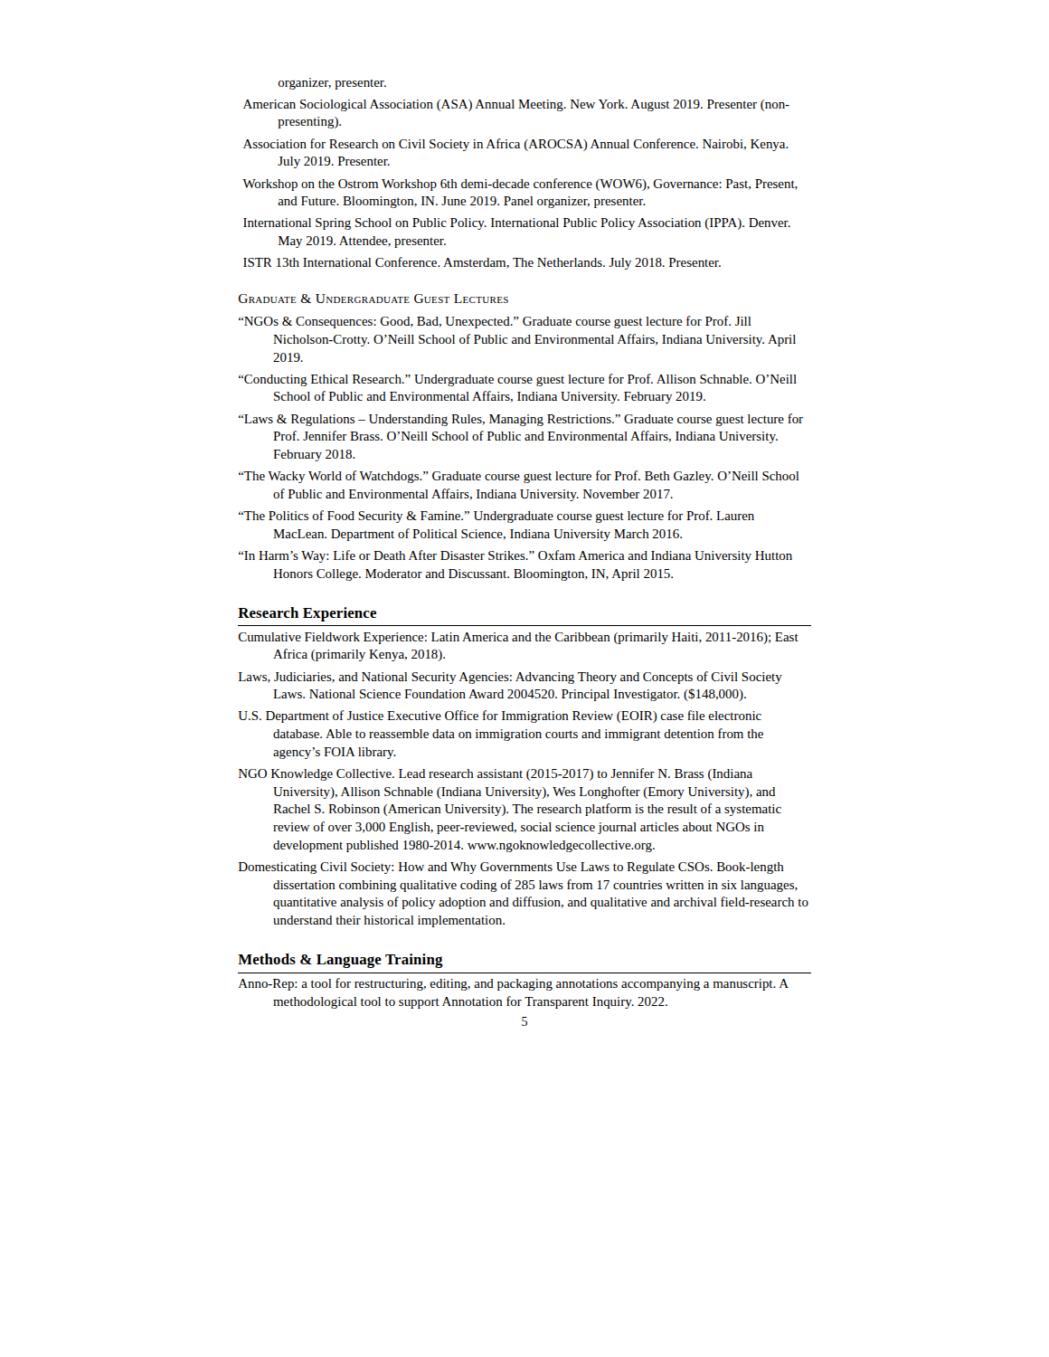organizer, presenter.
American Sociological Association (ASA) Annual Meeting. New York. August 2019. Presenter (non-presenting).
Association for Research on Civil Society in Africa (AROCSA) Annual Conference. Nairobi, Kenya. July 2019. Presenter.
Workshop on the Ostrom Workshop 6th demi-decade conference (WOW6), Governance: Past, Present, and Future. Bloomington, IN. June 2019. Panel organizer, presenter.
International Spring School on Public Policy. International Public Policy Association (IPPA). Denver. May 2019. Attendee, presenter.
ISTR 13th International Conference. Amsterdam, The Netherlands. July 2018. Presenter.
Graduate & Undergraduate Guest Lectures
“NGOs & Consequences: Good, Bad, Unexpected.” Graduate course guest lecture for Prof. Jill Nicholson-Crotty. O’Neill School of Public and Environmental Affairs, Indiana University. April 2019.
“Conducting Ethical Research.” Undergraduate course guest lecture for Prof. Allison Schnable. O’Neill School of Public and Environmental Affairs, Indiana University. February 2019.
“Laws & Regulations – Understanding Rules, Managing Restrictions.” Graduate course guest lecture for Prof. Jennifer Brass. O’Neill School of Public and Environmental Affairs, Indiana University. February 2018.
“The Wacky World of Watchdogs.” Graduate course guest lecture for Prof. Beth Gazley. O’Neill School of Public and Environmental Affairs, Indiana University. November 2017.
“The Politics of Food Security & Famine.” Undergraduate course guest lecture for Prof. Lauren MacLean. Department of Political Science, Indiana University March 2016.
“In Harm’s Way: Life or Death After Disaster Strikes.” Oxfam America and Indiana University Hutton Honors College. Moderator and Discussant. Bloomington, IN, April 2015.
Research Experience
Cumulative Fieldwork Experience: Latin America and the Caribbean (primarily Haiti, 2011-2016); East Africa (primarily Kenya, 2018).
Laws, Judiciaries, and National Security Agencies: Advancing Theory and Concepts of Civil Society Laws. National Science Foundation Award 2004520. Principal Investigator. ($148,000).
U.S. Department of Justice Executive Office for Immigration Review (EOIR) case file electronic database. Able to reassemble data on immigration courts and immigrant detention from the agency’s FOIA library.
NGO Knowledge Collective. Lead research assistant (2015-2017) to Jennifer N. Brass (Indiana University), Allison Schnable (Indiana University), Wes Longhofter (Emory University), and Rachel S. Robinson (American University). The research platform is the result of a systematic review of over 3,000 English, peer-reviewed, social science journal articles about NGOs in development published 1980-2014. www.ngoknowledgecollective.org.
Domesticating Civil Society: How and Why Governments Use Laws to Regulate CSOs. Book-length dissertation combining qualitative coding of 285 laws from 17 countries written in six languages, quantitative analysis of policy adoption and diffusion, and qualitative and archival field-research to understand their historical implementation.
Methods & Language Training
Anno-Rep: a tool for restructuring, editing, and packaging annotations accompanying a manuscript. A methodological tool to support Annotation for Transparent Inquiry. 2022.
5